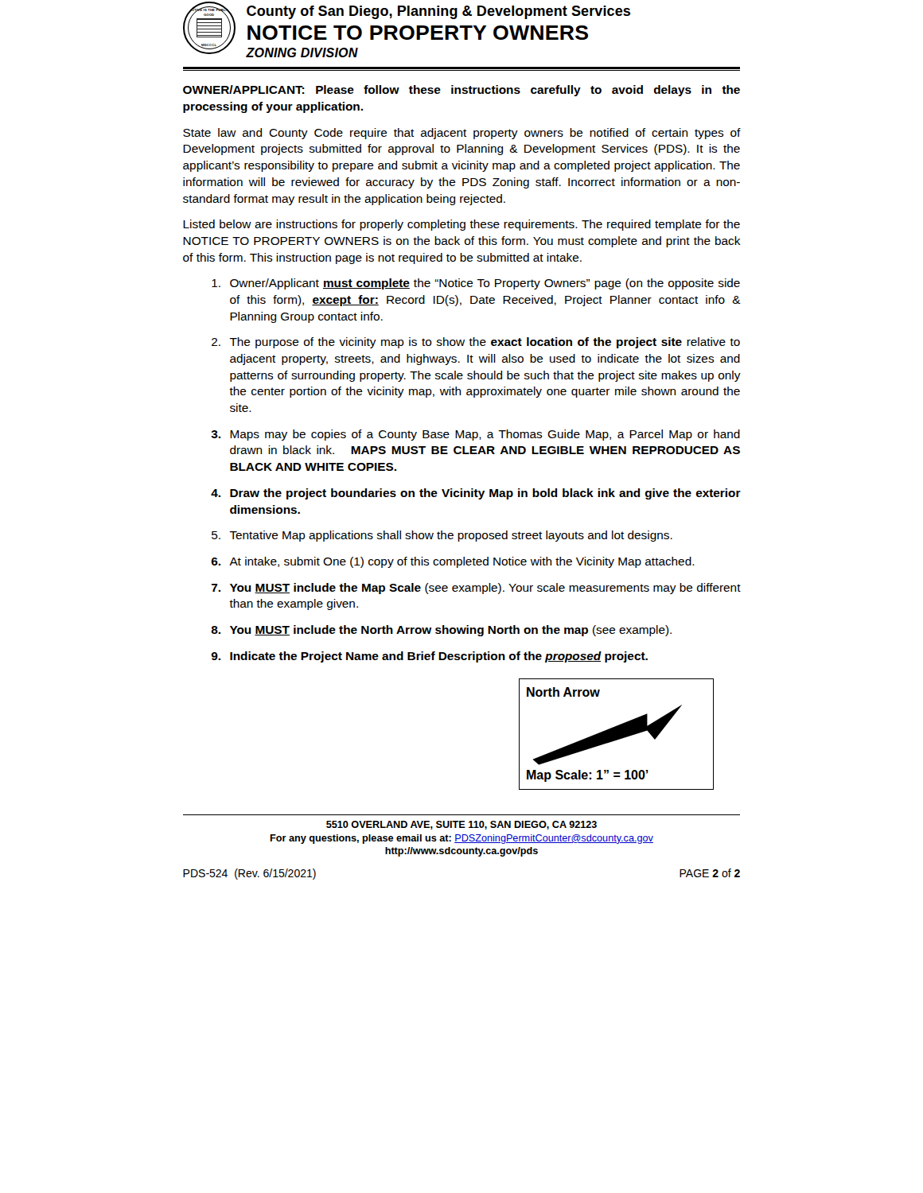MOTIVE IS THE PUBLIC GOOD
MDCCCL
County of San Diego, Planning & Development Services
NOTICE TO PROPERTY OWNERS
ZONING DIVISION
OWNER/APPLICANT: Please follow these instructions carefully to avoid delays in the processing of your application.
State law and County Code require that adjacent property owners be notified of certain types of Development projects submitted for approval to Planning & Development Services (PDS). It is the applicant’s responsibility to prepare and submit a vicinity map and a completed project application. The information will be reviewed for accuracy by the PDS Zoning staff. Incorrect information or a non-standard format may result in the application being rejected.
Listed below are instructions for properly completing these requirements. The required template for the NOTICE TO PROPERTY OWNERS is on the back of this form. You must complete and print the back of this form. This instruction page is not required to be submitted at intake.
Owner/Applicant must complete the “Notice To Property Owners” page (on the opposite side of this form), except for: Record ID(s), Date Received, Project Planner contact info & Planning Group contact info.
The purpose of the vicinity map is to show the exact location of the project site relative to adjacent property, streets, and highways. It will also be used to indicate the lot sizes and patterns of surrounding property. The scale should be such that the project site makes up only the center portion of the vicinity map, with approximately one quarter mile shown around the site.
Maps may be copies of a County Base Map, a Thomas Guide Map, a Parcel Map or hand drawn in black ink. MAPS MUST BE CLEAR AND LEGIBLE WHEN REPRODUCED AS BLACK AND WHITE COPIES.
Draw the project boundaries on the Vicinity Map in bold black ink and give the exterior dimensions.
Tentative Map applications shall show the proposed street layouts and lot designs.
At intake, submit One (1) copy of this completed Notice with the Vicinity Map attached.
You MUST include the Map Scale (see example). Your scale measurements may be different than the example given.
You MUST include the North Arrow showing North on the map (see example).
Indicate the Project Name and Brief Description of the proposed project.
North Arrow
Map Scale: 1” = 100’
5510 OVERLAND AVE, SUITE 110, SAN DIEGO, CA 92123
For any questions, please email us at: PDSZoningPermitCounter@sdcounty.ca.gov
http://www.sdcounty.ca.gov/pds
PDS-524 (Rev. 6/15/2021)
PAGE 2 of 2